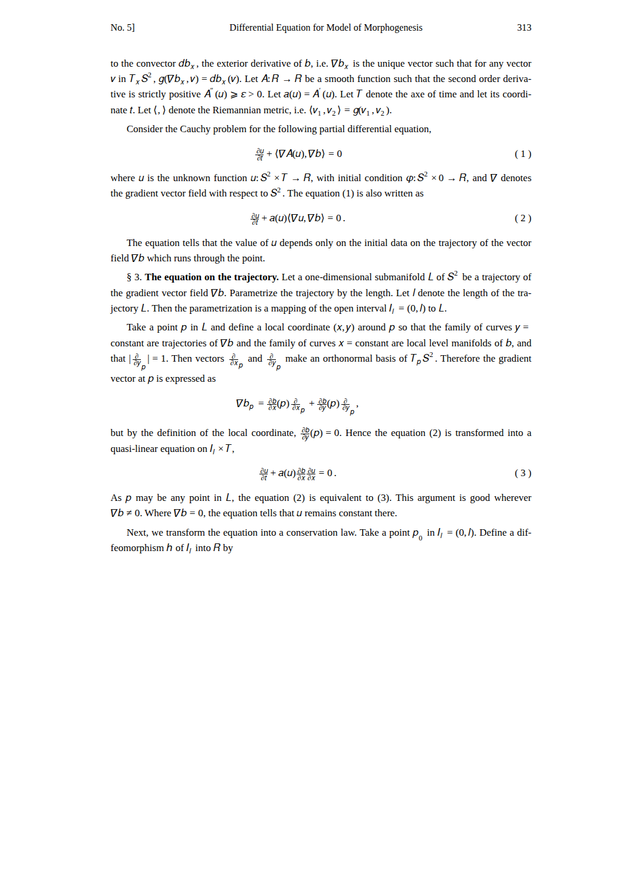No. 5] Differential Equation for Model of Morphogenesis 313
to the convector dbx, the exterior derivative of b, i.e. ∇bx is the unique vector such that for any vector v in TxS2, g(∇bx,v)=dbx(v). Let A:R→R be a smooth function such that the second order derivative is strictly positive A″(u)⩾ε>0. Let a(u)=A′(u). Let T denote the axe of time and let its coordinate t. Let ⟨,⟩ denote the Riemannian metric, i.e. ⟨v1,v2⟩=g(v1,v2).
Consider the Cauchy problem for the following partial differential equation,
∂u∂t + ⟨∇A(u),∇b⟩ =0 ( 1 )
where u is the unknown function u:S2×T→R, with initial condition φ:S2×0→R, and ∇ denotes the gradient vector field with respect to S2. The equation (1) is also written as
∂u∂t + a(u) ⟨∇u,∇b⟩ =0 . ( 2 )
The equation tells that the value of u depends only on the initial data on the trajectory of the vector field ∇b which runs through the point.
§ 3. The equation on the trajectory. Let a one-dimensional submanifold L of S2 be a trajectory of the gradient vector field ∇b. Parametrize the trajectory by the length. Let l denote the length of the trajectory L. Then the parametrization is a mapping of the open interval Il=(0,l) to L.
Take a point p in L and define a local coordinate (x,y) around p so that the family of curves y=constant are trajectories of ∇b and the family of curves x=constant are local level manifolds of b, and that |∂∂yp|=1. Then vectors ∂∂xp and ∂∂yp make an orthonormal basis of TpS2. Therefore the gradient vector at p is expressed as
∇bp = ∂b∂x (p) ∂∂xp + ∂b∂y (p) ∂∂yp ,
but by the definition of the local coordinate, ∂b∂y(p)=0. Hence the equation (2) is transformed into a quasi-linear equation on Il×T,
∂u∂t + a(u) ∂b∂x ∂u∂x =0 . ( 3 )
As p may be any point in L, the equation (2) is equivalent to (3). This argument is good wherever ∇b≠0. Where ∇b=0, the equation tells that u remains constant there.
Next, we transform the equation into a conservation law. Take a point p0 in Il=(0,l). Define a diffeomorphism h of Il into R by